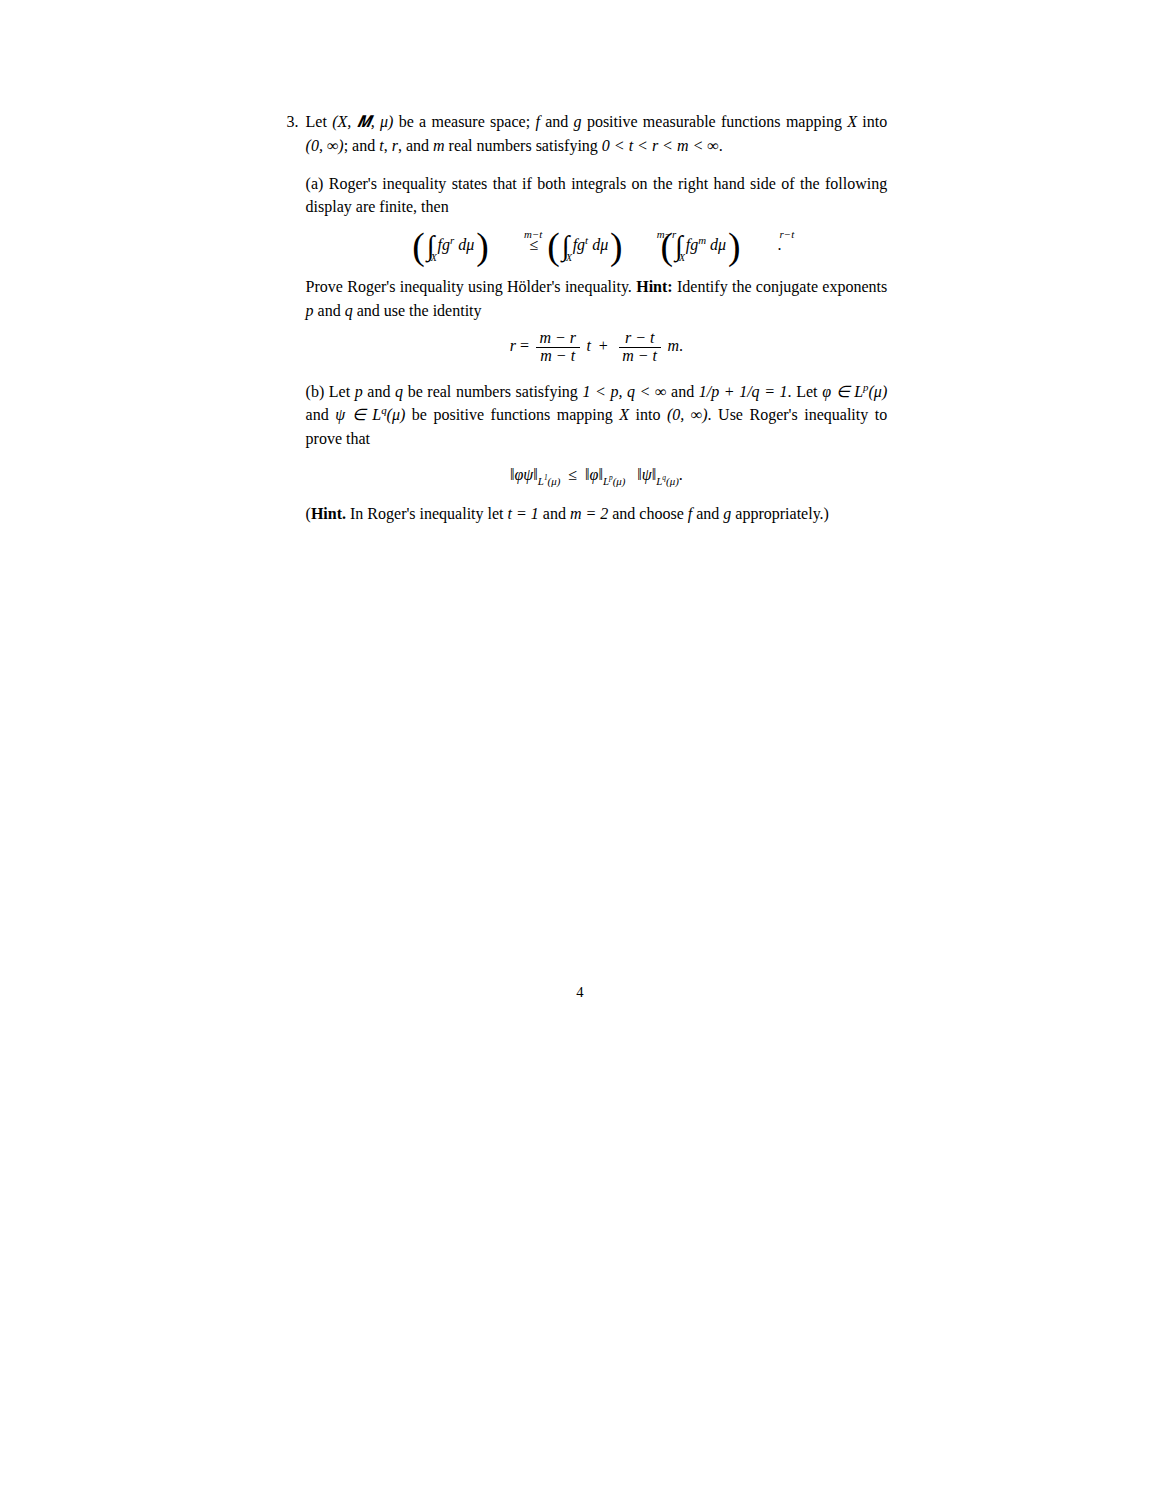3.
Let (X, 𝑴, μ) be a measure space; f and g positive measurable functions mapping X into (0, ∞); and t, r, and m real numbers satisfying 0 < t < r < m < ∞.
(a) Roger's inequality states that if both integrals on the right hand side of the following display are finite, then
(∫X fgr dμ) m−t ≤ (∫X fgt dμ) m−r (∫X fgm dμ) r−t .
Prove Roger's inequality using Hölder's inequality. Hint: Identify the conjugate exponents p and q and use the identity
r = m − r m − t t + r − t m − t m.
(b) Let p and q be real numbers satisfying 1 < p, q < ∞ and 1/p + 1/q = 1. Let φ ∈ Lp(μ) and ψ ∈ Lq(μ) be positive functions mapping X into (0, ∞). Use Roger's inequality to prove that
‖φψ‖L1(μ) ≤ ‖φ‖Lp(μ) ‖ψ‖Lq(μ).
(Hint. In Roger's inequality let t = 1 and m = 2 and choose f and g appropriately.)
4